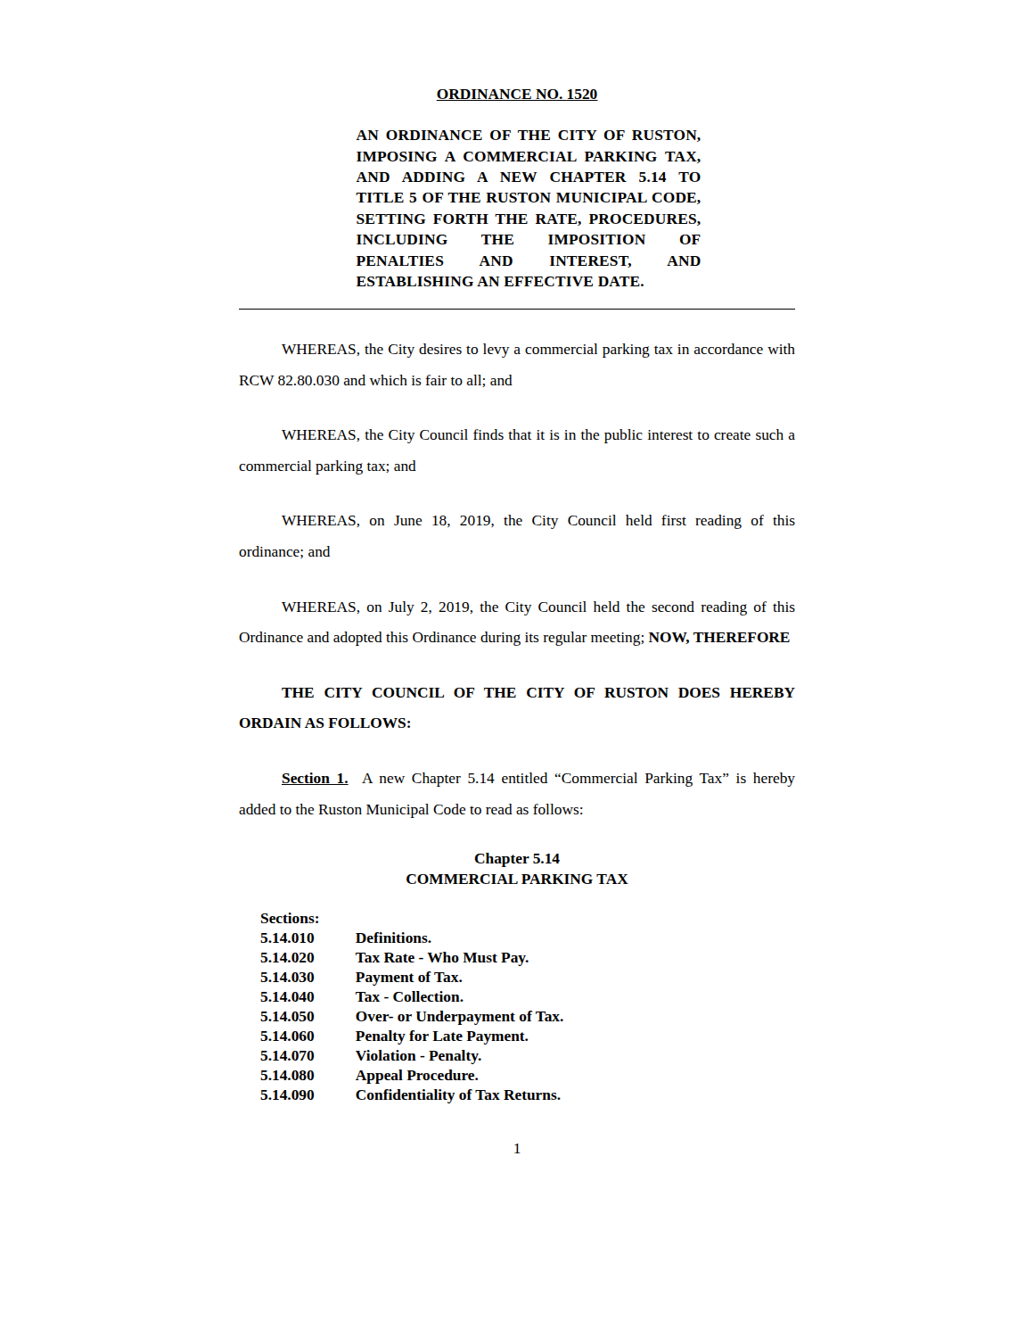ORDINANCE NO. 1520
AN ORDINANCE OF THE CITY OF RUSTON, IMPOSING A COMMERCIAL PARKING TAX, AND ADDING A NEW CHAPTER 5.14 TO TITLE 5 OF THE RUSTON MUNICIPAL CODE, SETTING FORTH THE RATE, PROCEDURES, INCLUDING THE IMPOSITION OF PENALTIES AND INTEREST, AND ESTABLISHING AN EFFECTIVE DATE.
WHEREAS, the City desires to levy a commercial parking tax in accordance with RCW 82.80.030 and which is fair to all; and
WHEREAS, the City Council finds that it is in the public interest to create such a commercial parking tax; and
WHEREAS, on June 18, 2019, the City Council held first reading of this ordinance; and
WHEREAS, on July 2, 2019, the City Council held the second reading of this Ordinance and adopted this Ordinance during its regular meeting; NOW, THEREFORE
THE CITY COUNCIL OF THE CITY OF RUSTON DOES HEREBY ORDAIN AS FOLLOWS:
Section 1. A new Chapter 5.14 entitled “Commercial Parking Tax” is hereby added to the Ruston Municipal Code to read as follows:
Chapter 5.14 COMMERCIAL PARKING TAX
Sections:
| 5.14.010 | Definitions. |
| 5.14.020 | Tax Rate - Who Must Pay. |
| 5.14.030 | Payment of Tax. |
| 5.14.040 | Tax - Collection. |
| 5.14.050 | Over- or Underpayment of Tax. |
| 5.14.060 | Penalty for Late Payment. |
| 5.14.070 | Violation - Penalty. |
| 5.14.080 | Appeal Procedure. |
| 5.14.090 | Confidentiality of Tax Returns. |
1